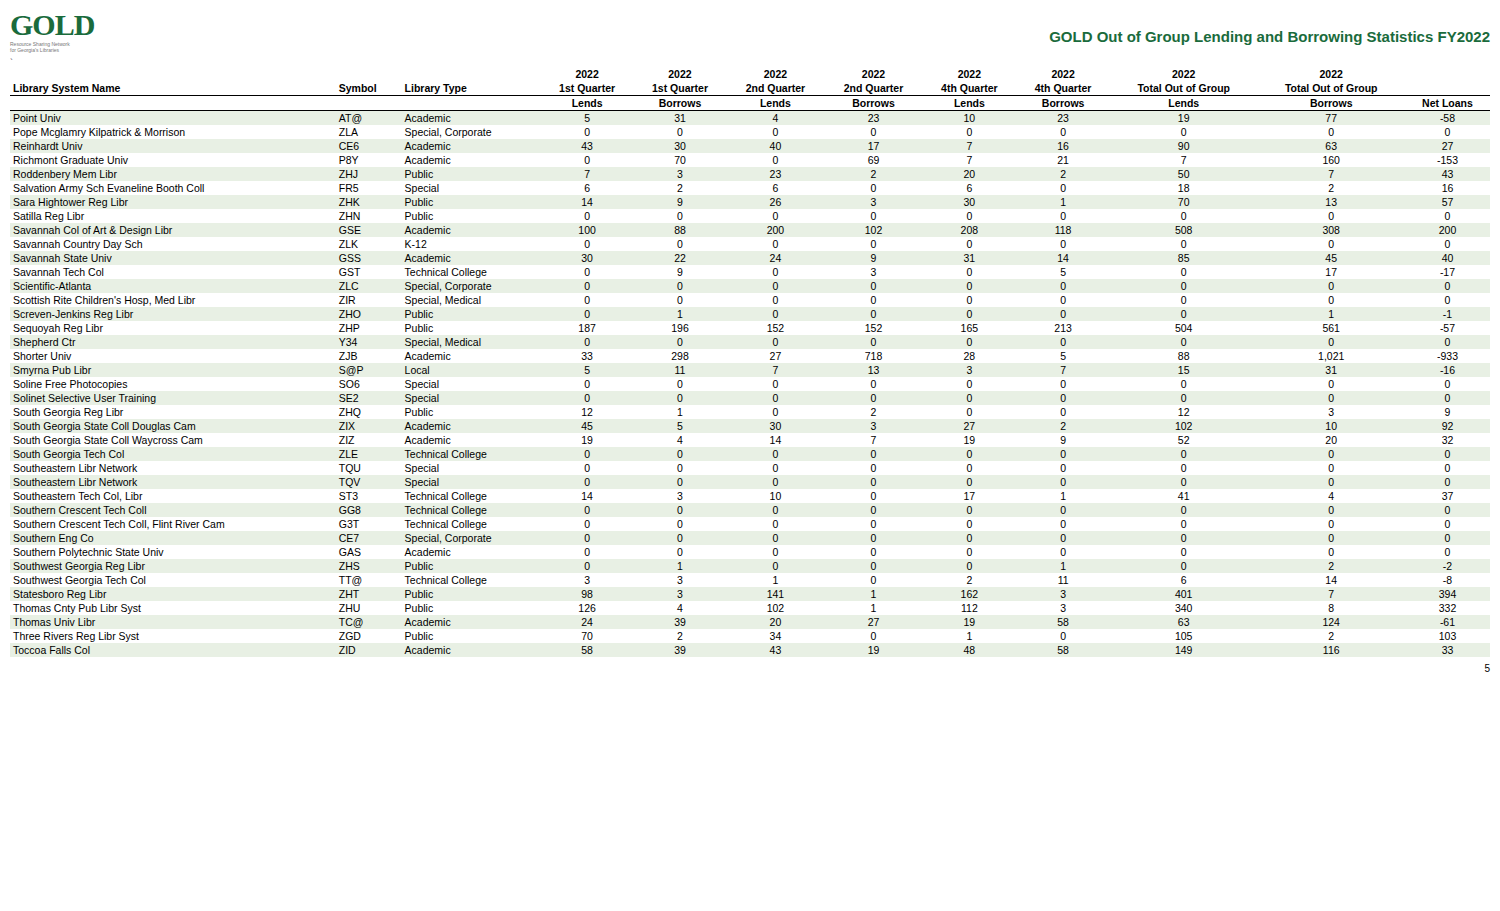GOLD
Resource Sharing Network
for Georgia's Libraries
GOLD Out of Group Lending and Borrowing Statistics FY2022
`
| | | | 2022 | 2022 | 2022 | 2022 | 2022 | 2022 | 2022 | 2022 | |
| --- | --- | --- | --- | --- | --- | --- | --- | --- | --- | --- | --- |
| Library System Name | Symbol | Library Type | 1st Quarter | 1st Quarter | 2nd Quarter | 2nd Quarter | 4th Quarter | 4th Quarter | Total Out of Group | Total Out of Group | |
| | | | Lends | Borrows | Lends | Borrows | Lends | Borrows | Lends | Borrows | Net Loans |
| Point Univ | AT@ | Academic | 5 | 31 | 4 | 23 | 10 | 23 | 19 | 77 | -58 |
| Pope Mcglamry Kilpatrick & Morrison | ZLA | Special, Corporate | 0 | 0 | 0 | 0 | 0 | 0 | 0 | 0 | 0 |
| Reinhardt Univ | CE6 | Academic | 43 | 30 | 40 | 17 | 7 | 16 | 90 | 63 | 27 |
| Richmont Graduate Univ | P8Y | Academic | 0 | 70 | 0 | 69 | 7 | 21 | 7 | 160 | -153 |
| Roddenbery Mem Libr | ZHJ | Public | 7 | 3 | 23 | 2 | 20 | 2 | 50 | 7 | 43 |
| Salvation Army Sch Evaneline Booth Coll | FR5 | Special | 6 | 2 | 6 | 0 | 6 | 0 | 18 | 2 | 16 |
| Sara Hightower Reg Libr | ZHK | Public | 14 | 9 | 26 | 3 | 30 | 1 | 70 | 13 | 57 |
| Satilla Reg Libr | ZHN | Public | 0 | 0 | 0 | 0 | 0 | 0 | 0 | 0 | 0 |
| Savannah Col of Art & Design Libr | GSE | Academic | 100 | 88 | 200 | 102 | 208 | 118 | 508 | 308 | 200 |
| Savannah Country Day Sch | ZLK | K-12 | 0 | 0 | 0 | 0 | 0 | 0 | 0 | 0 | 0 |
| Savannah State Univ | GSS | Academic | 30 | 22 | 24 | 9 | 31 | 14 | 85 | 45 | 40 |
| Savannah Tech Col | GST | Technical College | 0 | 9 | 0 | 3 | 0 | 5 | 0 | 17 | -17 |
| Scientific-Atlanta | ZLC | Special, Corporate | 0 | 0 | 0 | 0 | 0 | 0 | 0 | 0 | 0 |
| Scottish Rite Children's Hosp, Med Libr | ZIR | Special, Medical | 0 | 0 | 0 | 0 | 0 | 0 | 0 | 0 | 0 |
| Screven-Jenkins Reg Libr | ZHO | Public | 0 | 1 | 0 | 0 | 0 | 0 | 0 | 1 | -1 |
| Sequoyah Reg Libr | ZHP | Public | 187 | 196 | 152 | 152 | 165 | 213 | 504 | 561 | -57 |
| Shepherd Ctr | Y34 | Special, Medical | 0 | 0 | 0 | 0 | 0 | 0 | 0 | 0 | 0 |
| Shorter Univ | ZJB | Academic | 33 | 298 | 27 | 718 | 28 | 5 | 88 | 1,021 | -933 |
| Smyrna Pub Libr | S@P | Local | 5 | 11 | 7 | 13 | 3 | 7 | 15 | 31 | -16 |
| Soline Free Photocopies | SO6 | Special | 0 | 0 | 0 | 0 | 0 | 0 | 0 | 0 | 0 |
| Solinet Selective User Training | SE2 | Special | 0 | 0 | 0 | 0 | 0 | 0 | 0 | 0 | 0 |
| South Georgia Reg Libr | ZHQ | Public | 12 | 1 | 0 | 2 | 0 | 0 | 12 | 3 | 9 |
| South Georgia State Coll Douglas Cam | ZIX | Academic | 45 | 5 | 30 | 3 | 27 | 2 | 102 | 10 | 92 |
| South Georgia State Coll Waycross Cam | ZIZ | Academic | 19 | 4 | 14 | 7 | 19 | 9 | 52 | 20 | 32 |
| South Georgia Tech Col | ZLE | Technical College | 0 | 0 | 0 | 0 | 0 | 0 | 0 | 0 | 0 |
| Southeastern Libr Network | TQU | Special | 0 | 0 | 0 | 0 | 0 | 0 | 0 | 0 | 0 |
| Southeastern Libr Network | TQV | Special | 0 | 0 | 0 | 0 | 0 | 0 | 0 | 0 | 0 |
| Southeastern Tech Col, Libr | ST3 | Technical College | 14 | 3 | 10 | 0 | 17 | 1 | 41 | 4 | 37 |
| Southern Crescent Tech Coll | GG8 | Technical College | 0 | 0 | 0 | 0 | 0 | 0 | 0 | 0 | 0 |
| Southern Crescent Tech Coll, Flint River Cam | G3T | Technical College | 0 | 0 | 0 | 0 | 0 | 0 | 0 | 0 | 0 |
| Southern Eng Co | CE7 | Special, Corporate | 0 | 0 | 0 | 0 | 0 | 0 | 0 | 0 | 0 |
| Southern Polytechnic State Univ | GAS | Academic | 0 | 0 | 0 | 0 | 0 | 0 | 0 | 0 | 0 |
| Southwest Georgia Reg Libr | ZHS | Public | 0 | 1 | 0 | 0 | 0 | 1 | 0 | 2 | -2 |
| Southwest Georgia Tech Col | TT@ | Technical College | 3 | 3 | 1 | 0 | 2 | 11 | 6 | 14 | -8 |
| Statesboro Reg Libr | ZHT | Public | 98 | 3 | 141 | 1 | 162 | 3 | 401 | 7 | 394 |
| Thomas Cnty Pub Libr Syst | ZHU | Public | 126 | 4 | 102 | 1 | 112 | 3 | 340 | 8 | 332 |
| Thomas Univ Libr | TC@ | Academic | 24 | 39 | 20 | 27 | 19 | 58 | 63 | 124 | -61 |
| Three Rivers Reg Libr Syst | ZGD | Public | 70 | 2 | 34 | 0 | 1 | 0 | 105 | 2 | 103 |
| Toccoa Falls Col | ZID | Academic | 58 | 39 | 43 | 19 | 48 | 58 | 149 | 116 | 33 |
5